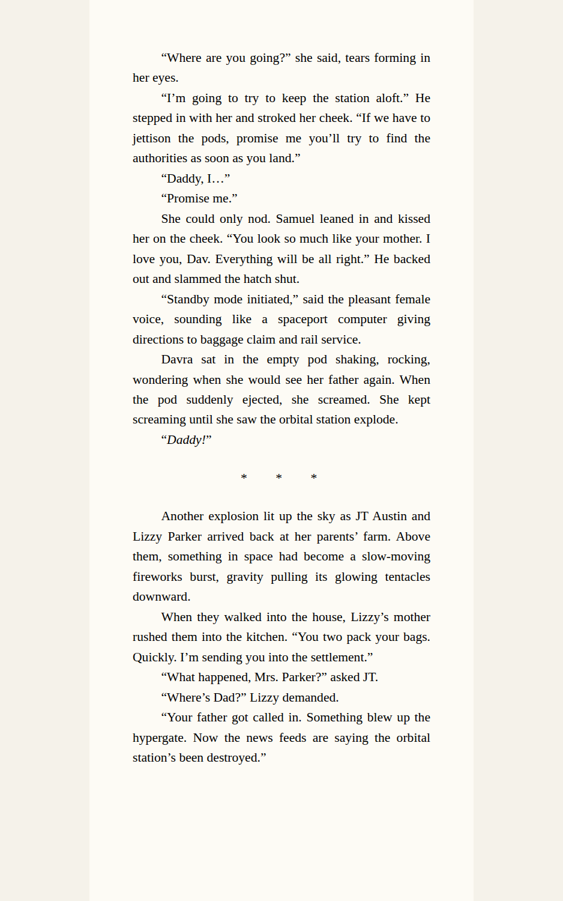“Where are you going?” she said, tears forming in her eyes.
“I’m going to try to keep the station aloft.” He stepped in with her and stroked her cheek. “If we have to jettison the pods, promise me you’ll try to find the authorities as soon as you land.”
“Daddy, I…”
“Promise me.”
She could only nod. Samuel leaned in and kissed her on the cheek. “You look so much like your mother. I love you, Dav. Everything will be all right.” He backed out and slammed the hatch shut.
“Standby mode initiated,” said the pleasant female voice, sounding like a spaceport computer giving directions to baggage claim and rail service.
Davra sat in the empty pod shaking, rocking, wondering when she would see her father again. When the pod suddenly ejected, she screamed. She kept screaming until she saw the orbital station explode.
“Daddy!”
***
Another explosion lit up the sky as JT Austin and Lizzy Parker arrived back at her parents’ farm. Above them, something in space had become a slow-moving fireworks burst, gravity pulling its glowing tentacles downward.
When they walked into the house, Lizzy’s mother rushed them into the kitchen. “You two pack your bags. Quickly. I’m sending you into the settlement.”
“What happened, Mrs. Parker?” asked JT.
“Where’s Dad?” Lizzy demanded.
“Your father got called in. Something blew up the hypergate. Now the news feeds are saying the orbital station’s been destroyed.”